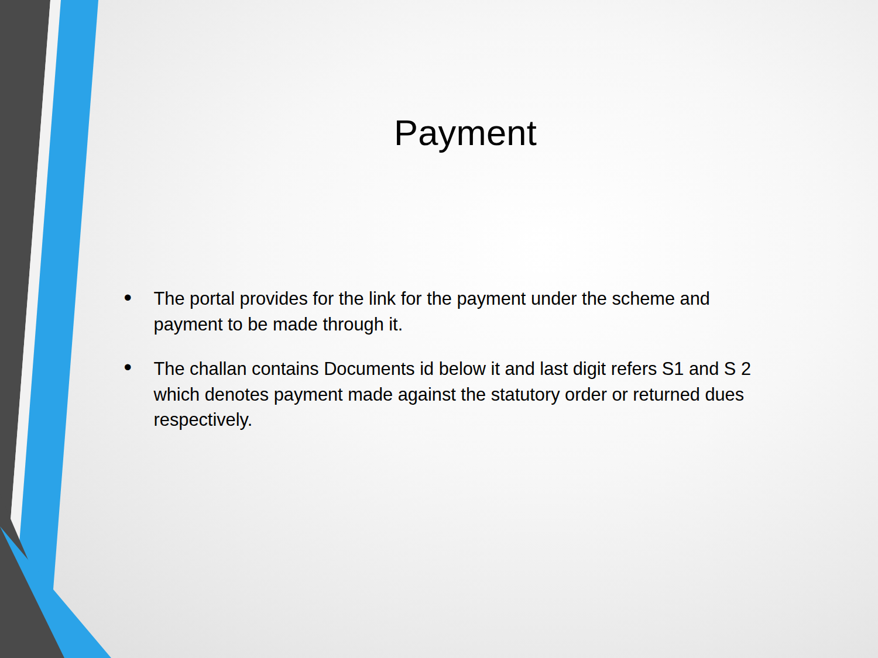Payment
The portal provides for the link for the payment under the scheme and payment to be made through it.
The challan contains Documents id below it and last digit refers S1 and S 2 which denotes payment made against the statutory order or returned dues respectively.